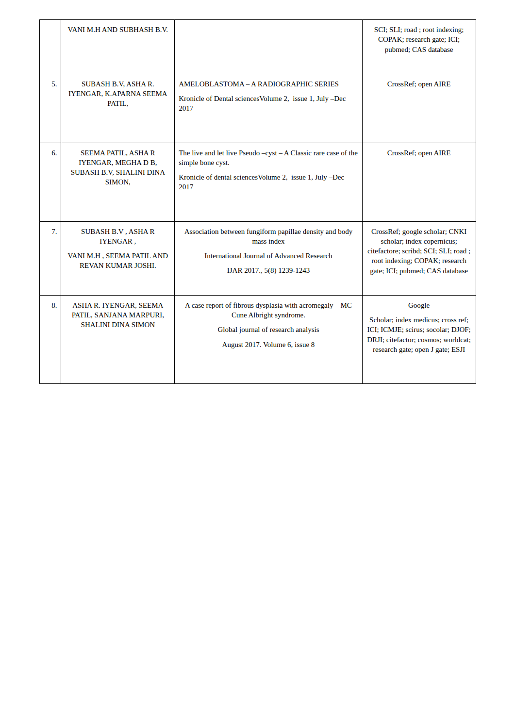| | VANI M.H AND SUBHASH B.V. | | SCI; SLI; road ; root indexing; COPAK; research gate; ICI; pubmed; CAS database |
| 5. | SUBASH B.V, ASHA R. IYENGAR, K.APARNA SEEMA PATIL, | AMELOBLASTOMA – A RADIOGRAPHIC SERIES Kronicle of Dental sciencesVolume 2, issue 1, July –Dec 2017 | CrossRef; open AIRE |
| 6. | SEEMA PATIL, ASHA R IYENGAR, MEGHA D B, SUBASH B.V, SHALINI DINA SIMON, | The live and let live Pseudo –cyst – A Classic rare case of the simple bone cyst. Kronicle of dental sciencesVolume 2, issue 1, July –Dec 2017 | CrossRef; open AIRE |
| 7. | SUBASH B.V , ASHA R IYENGAR , VANI M.H , SEEMA PATIL AND REVAN KUMAR JOSHI. | Association between fungiform papillae density and body mass index International Journal of Advanced Research IJAR 2017., 5(8) 1239-1243 | CrossRef; google scholar; CNKI scholar; index copernicus; citefactore; scribd; SCI; SLI; road ; root indexing; COPAK; research gate; ICI; pubmed; CAS database |
| 8. | ASHA R. IYENGAR, SEEMA PATIL, SANJANA MARPURI, SHALINI DINA SIMON | A case report of fibrous dysplasia with acromegaly – MC Cune Albright syndrome. Global journal of research analysis August 2017. Volume 6, issue 8 | Google Scholar; index medicus; cross ref; ICI; ICMJE; scirus; socolar; DJOF; DRJI; citefactor; cosmos; worldcat; research gate; open J gate; ESJI |